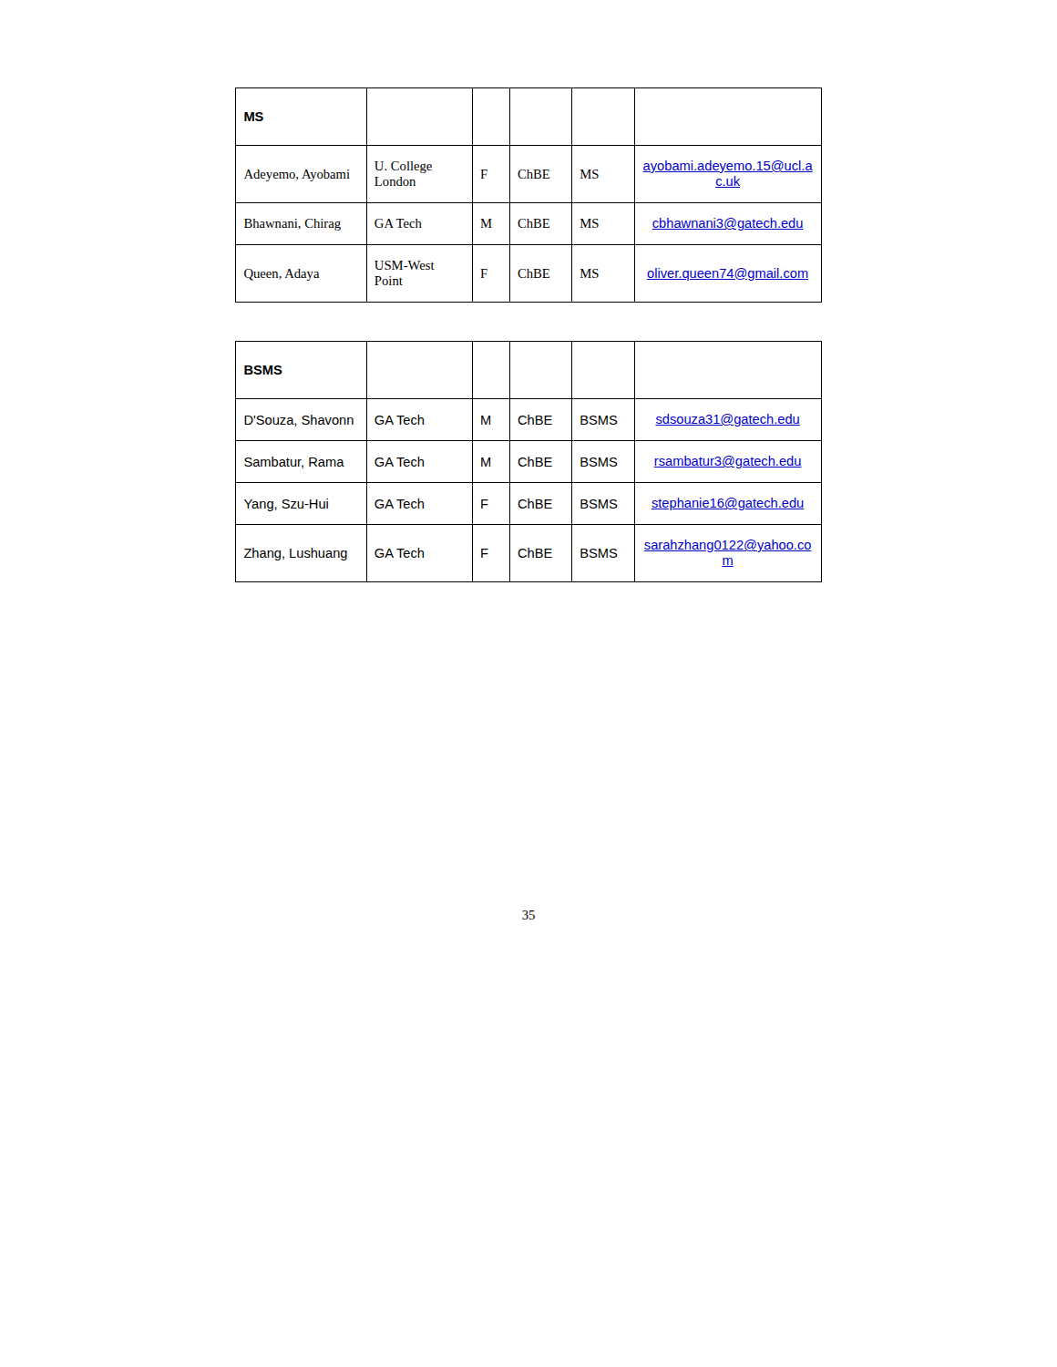| MS | | | | | |
| Adeyemo, Ayobami | U. College London | F | ChBE | MS | ayobami.adeyemo.15@ucl.ac.uk |
| Bhawnani, Chirag | GA Tech | M | ChBE | MS | cbhawnani3@gatech.edu |
| Queen, Adaya | USM-West Point | F | ChBE | MS | oliver.queen74@gmail.com |
| BSMS | | | | | |
| D'Souza, Shavonn | GA Tech | M | ChBE | BSMS | sdsouza31@gatech.edu |
| Sambatur, Rama | GA Tech | M | ChBE | BSMS | rsambatur3@gatech.edu |
| Yang, Szu-Hui | GA Tech | F | ChBE | BSMS | stephanie16@gatech.edu |
| Zhang, Lushuang | GA Tech | F | ChBE | BSMS | sarahzhang0122@yahoo.com |
35